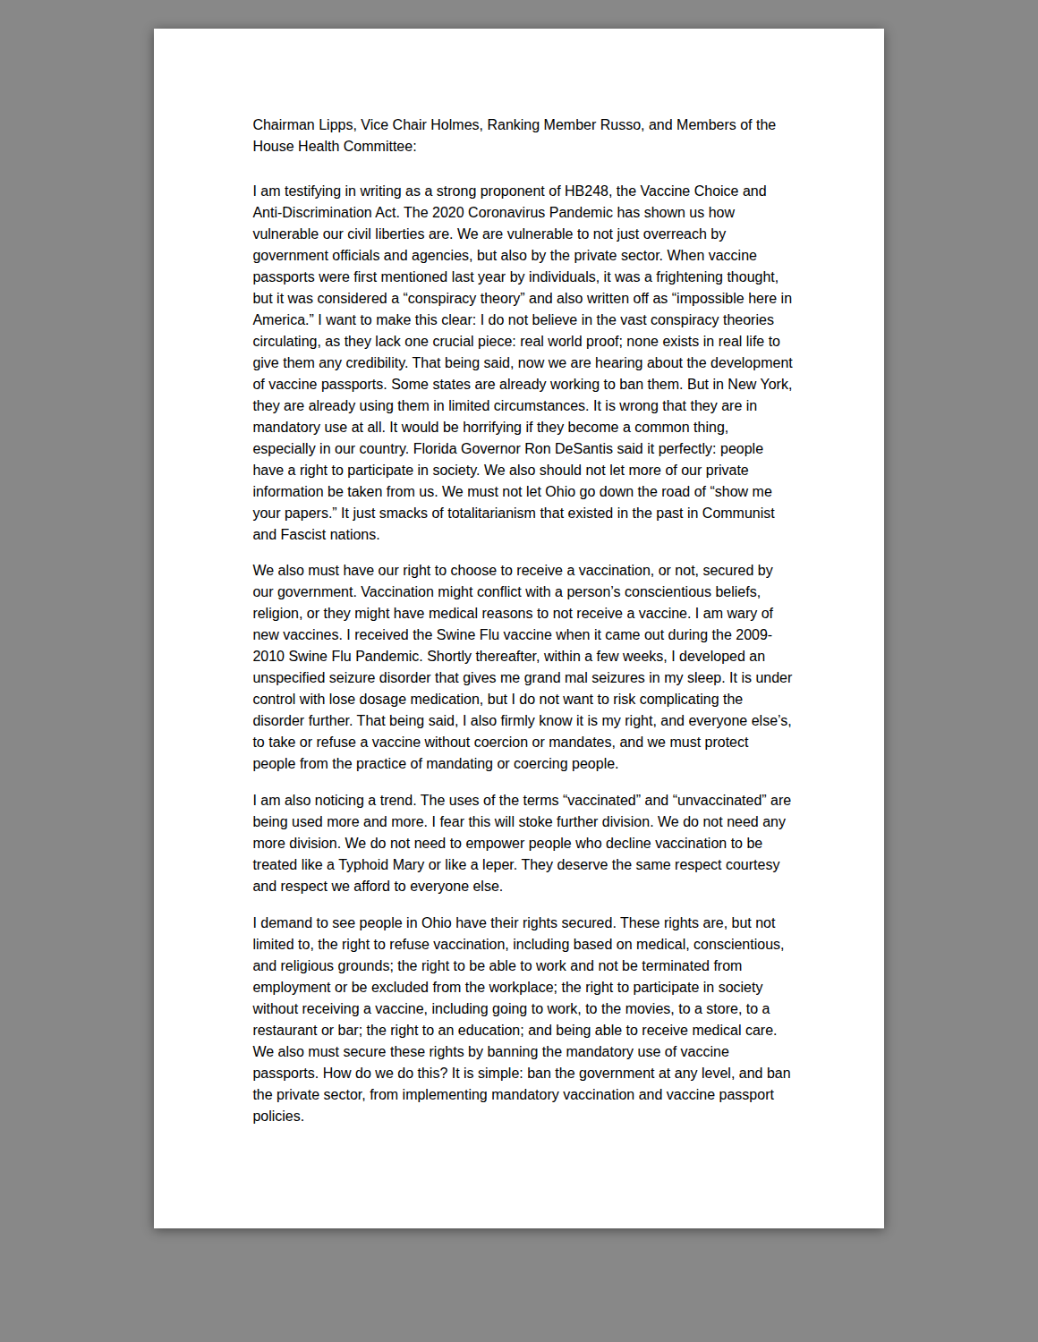Chairman Lipps, Vice Chair Holmes, Ranking Member Russo, and Members of the House Health Committee:
I am testifying in writing as a strong proponent of HB248, the Vaccine Choice and Anti-Discrimination Act. The 2020 Coronavirus Pandemic has shown us how vulnerable our civil liberties are. We are vulnerable to not just overreach by government officials and agencies, but also by the private sector. When vaccine passports were first mentioned last year by individuals, it was a frightening thought, but it was considered a “conspiracy theory” and also written off as “impossible here in America.” I want to make this clear: I do not believe in the vast conspiracy theories circulating, as they lack one crucial piece: real world proof; none exists in real life to give them any credibility. That being said, now we are hearing about the development of vaccine passports. Some states are already working to ban them. But in New York, they are already using them in limited circumstances. It is wrong that they are in mandatory use at all. It would be horrifying if they become a common thing, especially in our country. Florida Governor Ron DeSantis said it perfectly: people have a right to participate in society. We also should not let more of our private information be taken from us. We must not let Ohio go down the road of “show me your papers.” It just smacks of totalitarianism that existed in the past in Communist and Fascist nations.
We also must have our right to choose to receive a vaccination, or not, secured by our government. Vaccination might conflict with a person’s conscientious beliefs, religion, or they might have medical reasons to not receive a vaccine. I am wary of new vaccines. I received the Swine Flu vaccine when it came out during the 2009-2010 Swine Flu Pandemic. Shortly thereafter, within a few weeks, I developed an unspecified seizure disorder that gives me grand mal seizures in my sleep. It is under control with lose dosage medication, but I do not want to risk complicating the disorder further. That being said, I also firmly know it is my right, and everyone else’s, to take or refuse a vaccine without coercion or mandates, and we must protect people from the practice of mandating or coercing people.
I am also noticing a trend. The uses of the terms “vaccinated” and “unvaccinated” are being used more and more. I fear this will stoke further division. We do not need any more division. We do not need to empower people who decline vaccination to be treated like a Typhoid Mary or like a leper. They deserve the same respect courtesy and respect we afford to everyone else.
I demand to see people in Ohio have their rights secured. These rights are, but not limited to, the right to refuse vaccination, including based on medical, conscientious, and religious grounds; the right to be able to work and not be terminated from employment or be excluded from the workplace; the right to participate in society without receiving a vaccine, including going to work, to the movies, to a store, to a restaurant or bar; the right to an education; and being able to receive medical care. We also must secure these rights by banning the mandatory use of vaccine passports. How do we do this? It is simple: ban the government at any level, and ban the private sector, from implementing mandatory vaccination and vaccine passport policies.